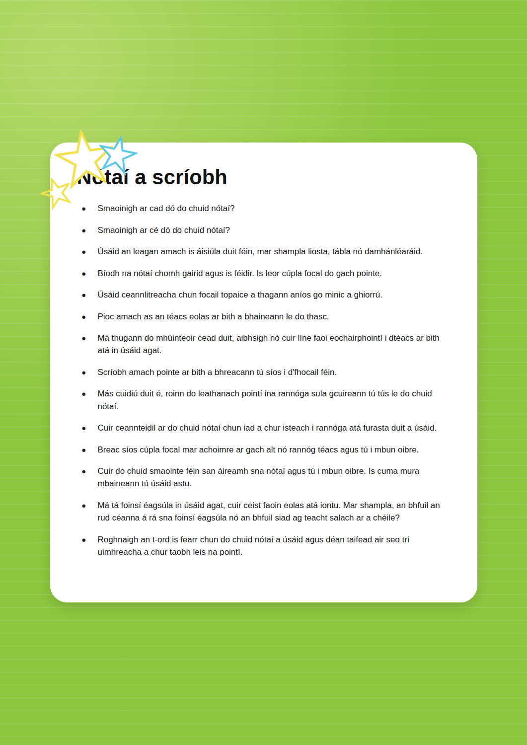Nótaí a scríobh
Smaoinigh ar cad dó do chuid nótaí?
Smaoinigh ar cé dó do chuid nótaí?
Úsáid an leagan amach is áisiúla duit féin, mar shampla liosta, tábla nó damhánléaráid.
Bíodh na nótaí chomh gairid agus is féidir. Is leor cúpla focal do gach pointe.
Úsáid ceannlitreacha chun focail topaice a thagann aníos go minic a ghiorrú.
Pioc amach as an téacs eolas ar bith a bhaineann le do thasc.
Má thugann do mhúinteoir cead duit, aibhsigh nó cuir líne faoi eochairphointí i dtéacs ar bith atá in úsáid agat.
Scríobh amach pointe ar bith a bhreacann tú síos i d'fhocail féin.
Más cuidiú duit é, roinn do leathanach pointí ina rannóga sula gcuireann tú tús le do chuid nótaí.
Cuir ceannteidil ar do chuid nótaí chun iad a chur isteach i rannóga atá furasta duit a úsáid.
Breac síos cúpla focal mar achoimre ar gach alt nó rannóg téacs agus tú i mbun oibre.
Cuir do chuid smaointe féin san áireamh sna nótaí agus tú i mbun oibre. Is cuma mura mbaineann tú úsáid astu.
Má tá foinsí éagsúla in úsáid agat, cuir ceist faoin eolas atá iontu. Mar shampla, an bhfuil an rud céanna á rá sna foinsí éagsúla nó an bhfuil siad ag teacht salach ar a chéile?
Roghnaigh an t-ord is fearr chun do chuid nótaí a úsáid agus déan taifead air seo trí uimhreacha a chur taobh leis na pointí.